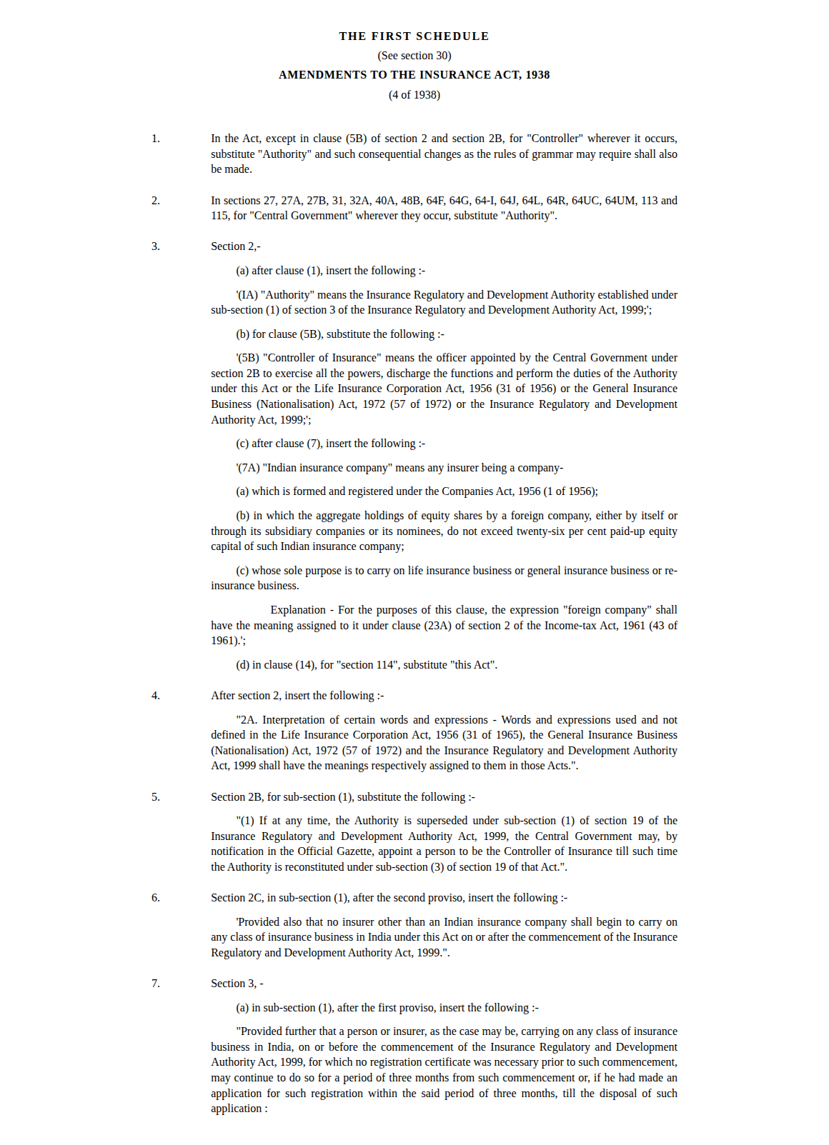The First Schedule
(See section 30)
Amendments to the Insurance Act, 1938
(4 of 1938)
In the Act, except in clause (5B) of section 2 and section 2B, for "Controller" wherever it occurs, substitute "Authority" and such consequential changes as the rules of grammar may require shall also be made.
In sections 27, 27A, 27B, 31, 32A, 40A, 48B, 64F, 64G, 64-I, 64J, 64L, 64R, 64UC, 64UM, 113 and 115, for "Central Government" wherever they occur, substitute "Authority".
Section 2,-
(a) after clause (1), insert the following :-
'(IA) "Authority" means the Insurance Regulatory and Development Authority established under sub-section (1) of section 3 of the Insurance Regulatory and Development Authority Act, 1999;';
(b) for clause (5B), substitute the following :-
'(5B) "Controller of Insurance" means the officer appointed by the Central Government under section 2B to exercise all the powers, discharge the functions and perform the duties of the Authority under this Act or the Life Insurance Corporation Act, 1956 (31 of 1956) or the General Insurance Business (Nationalisation) Act, 1972 (57 of 1972) or the Insurance Regulatory and Development Authority Act, 1999;';
(c) after clause (7), insert the following :-
'(7A) "Indian insurance company" means any insurer being a company-
(a) which is formed and registered under the Companies Act, 1956 (1 of 1956);
(b) in which the aggregate holdings of equity shares by a foreign company, either by itself or through its subsidiary companies or its nominees, do not exceed twenty-six per cent paid-up equity capital of such Indian insurance company;
(c) whose sole purpose is to carry on life insurance business or general insurance business or re-insurance business.
Explanation - For the purposes of this clause, the expression "foreign company" shall have the meaning assigned to it under clause (23A) of section 2 of the Income-tax Act, 1961 (43 of 1961).';
(d) in clause (14), for "section 114", substitute "this Act".
After section 2, insert the following :-
"2A. Interpretation of certain words and expressions - Words and expressions used and not defined in the Life Insurance Corporation Act, 1956 (31 of 1965), the General Insurance Business (Nationalisation) Act, 1972 (57 of 1972) and the Insurance Regulatory and Development Authority Act, 1999 shall have the meanings respectively assigned to them in those Acts.".
Section 2B, for sub-section (1), substitute the following :-
"(1) If at any time, the Authority is superseded under sub-section (1) of section 19 of the Insurance Regulatory and Development Authority Act, 1999, the Central Government may, by notification in the Official Gazette, appoint a person to be the Controller of Insurance till such time the Authority is reconstituted under sub-section (3) of section 19 of that Act.".
Section 2C, in sub-section (1), after the second proviso, insert the following :-
'Provided also that no insurer other than an Indian insurance company shall begin to carry on any class of insurance business in India under this Act on or after the commencement of the Insurance Regulatory and Development Authority Act, 1999.".
Section 3, -
(a) in sub-section (1), after the first proviso, insert the following :-
"Provided further that a person or insurer, as the case may be, carrying on any class of insurance business in India, on or before the commencement of the Insurance Regulatory and Development Authority Act, 1999, for which no registration certificate was necessary prior to such commencement, may continue to do so for a period of three months from such commencement or, if he had made an application for such registration within the said period of three months, till the disposal of such application :